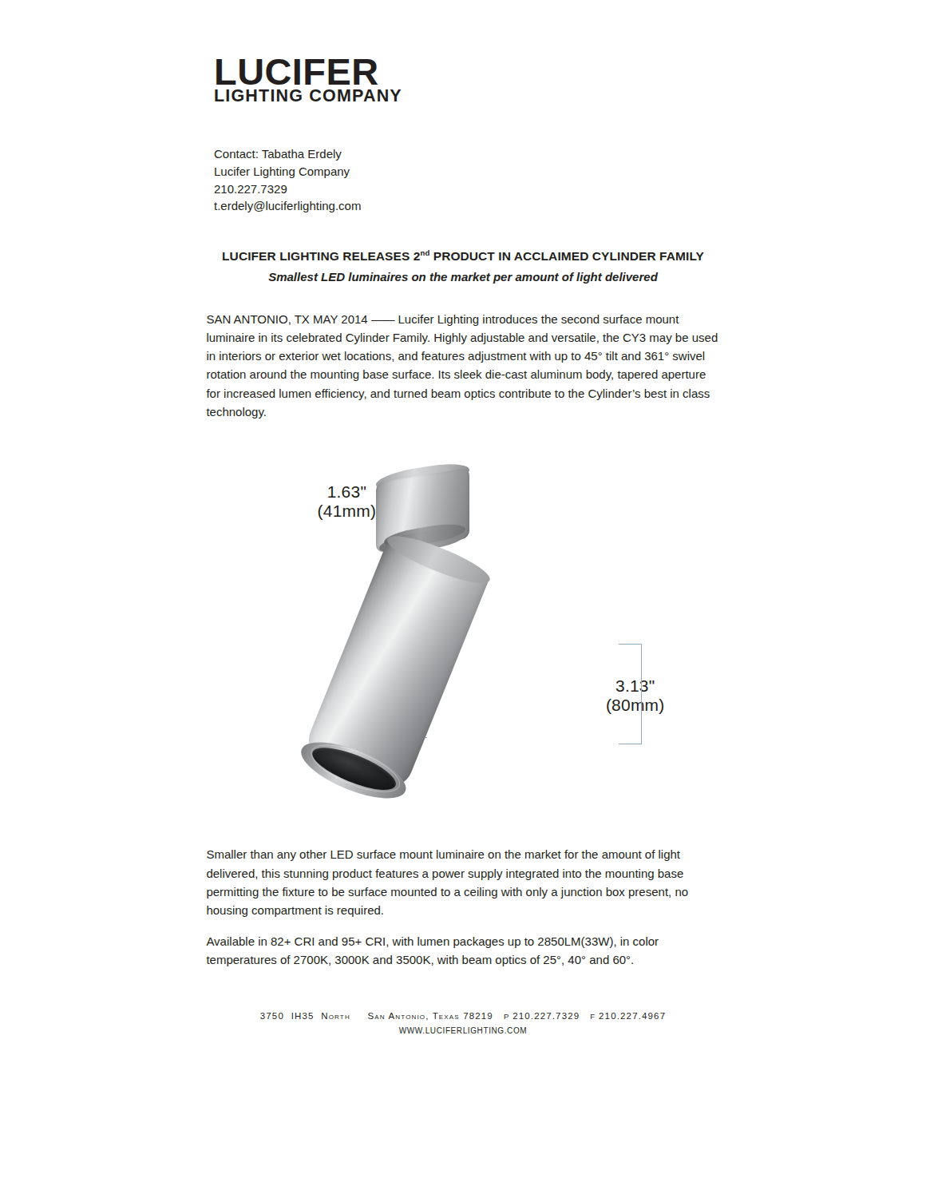LUCIFER
LIGHTING COMPANY
Contact: Tabatha Erdely
Lucifer Lighting Company
210.227.7329
t.erdely@luciferlighting.com
LUCIFER LIGHTING RELEASES 2nd PRODUCT IN ACCLAIMED CYLINDER FAMILY
Smallest LED luminaires on the market per amount of light delivered
SAN ANTONIO, TX MAY 2014 —— Lucifer Lighting introduces the second surface mount luminaire in its celebrated Cylinder Family. Highly adjustable and versatile, the CY3 may be used in interiors or exterior wet locations, and features adjustment with up to 45° tilt and 361° swivel rotation around the mounting base surface. Its sleek die-cast aluminum body, tapered aperture for increased lumen efficiency, and turned beam optics contribute to the Cylinder’s best in class technology.
1.63"(41mm)
4.88"(124mm)
3.13"(80mm)
Smaller than any other LED surface mount luminaire on the market for the amount of light delivered, this stunning product features a power supply integrated into the mounting base permitting the fixture to be surface mounted to a ceiling with only a junction box present, no housing compartment is required.
Available in 82+ CRI and 95+ CRI, with lumen packages up to 2850LM(33W), in color temperatures of 2700K, 3000K and 3500K, with beam optics of 25°, 40° and 60°.
3750 IH35 North San Antonio, Texas 78219 P 210.227.7329 F 210.227.4967
WWW.LUCIFERLIGHTING.COM